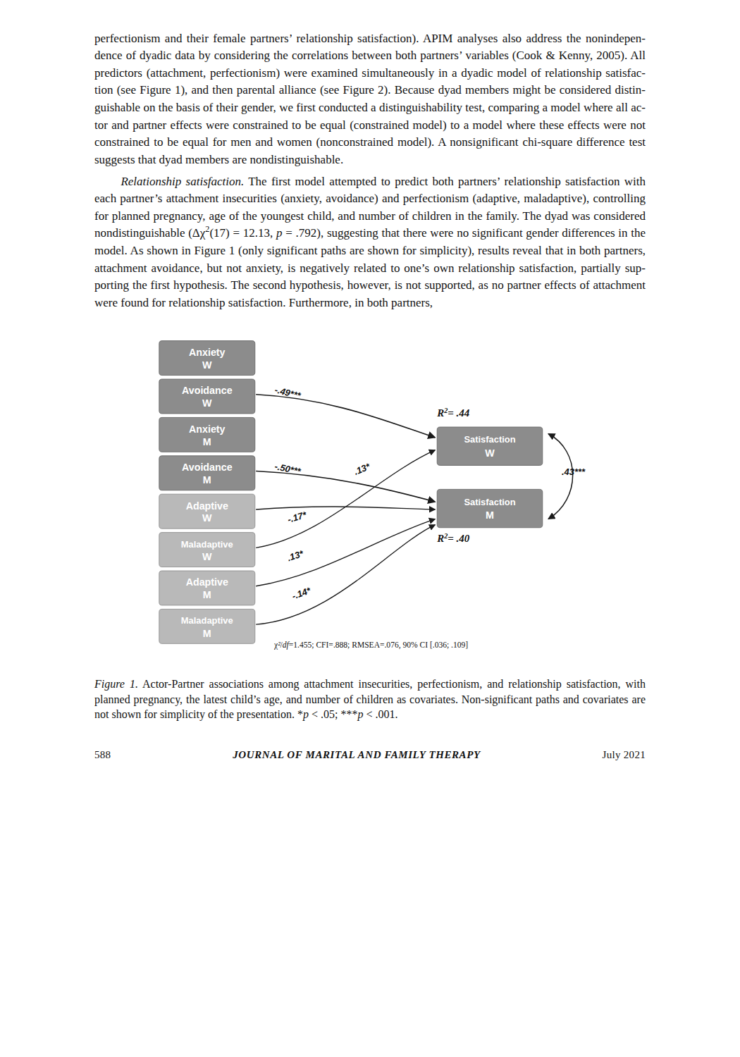perfectionism and their female partners’ relationship satisfaction). APIM analyses also address the nonindependence of dyadic data by considering the correlations between both partners’ variables (Cook & Kenny, 2005). All predictors (attachment, perfectionism) were examined simultaneously in a dyadic model of relationship satisfaction (see Figure 1), and then parental alliance (see Figure 2). Because dyad members might be considered distinguishable on the basis of their gender, we first conducted a distinguishability test, comparing a model where all actor and partner effects were constrained to be equal (constrained model) to a model where these effects were not constrained to be equal for men and women (nonconstrained model). A nonsignificant chi-square difference test suggests that dyad members are nondistinguishable.
Relationship satisfaction. The first model attempted to predict both partners’ relationship satisfaction with each partner’s attachment insecurities (anxiety, avoidance) and perfectionism (adaptive, maladaptive), controlling for planned pregnancy, age of the youngest child, and number of children in the family. The dyad was considered nondistinguishable (Δχ2(17) = 12.13, p = .792), suggesting that there were no significant gender differences in the model. As shown in Figure 1 (only significant paths are shown for simplicity), results reveal that in both partners, attachment avoidance, but not anxiety, is negatively related to one’s own relationship satisfaction, partially supporting the first hypothesis. The second hypothesis, however, is not supported, as no partner effects of attachment were found for relationship satisfaction. Furthermore, in both partners,
Anxiety W Avoidance W Anxiety M Avoidance M Adaptive W Maladaptive W Adaptive M Maladaptive M Satisfaction W Satisfaction M R2= .44 R2= .40 -.49*** -.50*** .13* -.17* .13* -.14* .43*** χ²/df=1.455; CFI=.888; RMSEA=.076, 90% CI [.036; .109]
Figure 1. Actor-Partner associations among attachment insecurities, perfectionism, and relationship satisfaction, with planned pregnancy, the latest child’s age, and number of children as covariates. Non-significant paths and covariates are not shown for simplicity of the presentation. *p < .05; ***p < .001.
588 JOURNAL OF MARITAL AND FAMILY THERAPY July 2021